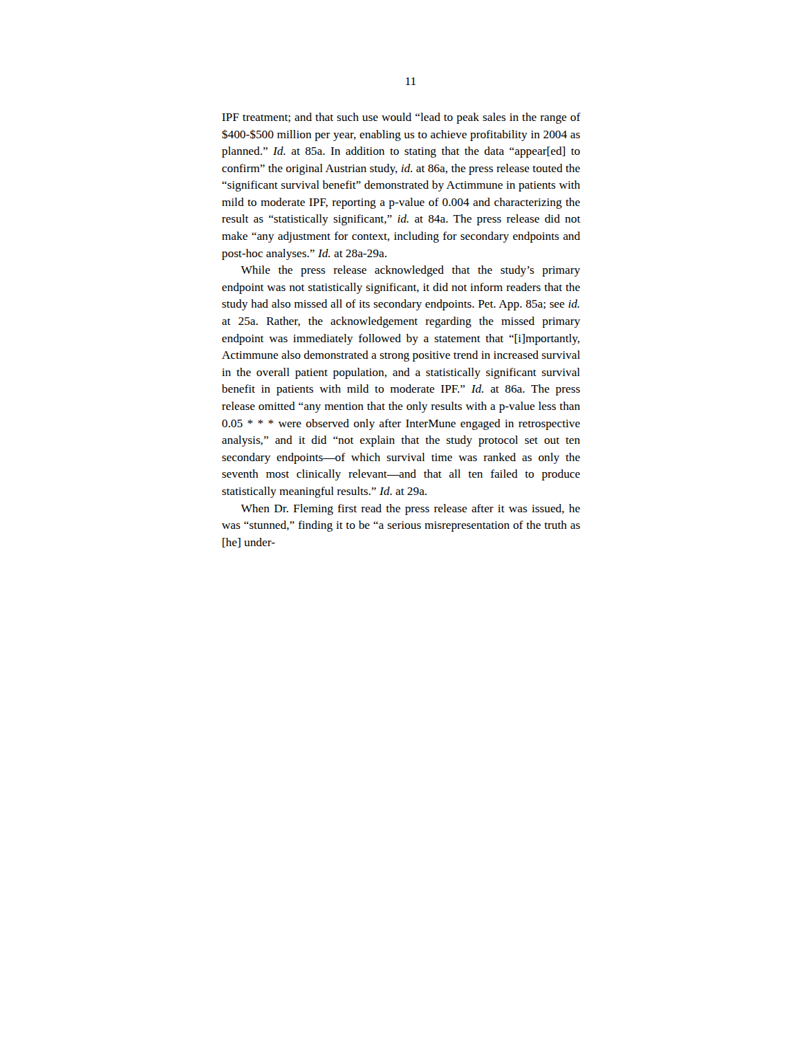11
IPF treatment; and that such use would “lead to peak sales in the range of $400-$500 million per year, enabling us to achieve profitability in 2004 as planned.” Id. at 85a. In addition to stating that the data “appear[ed] to confirm” the original Austrian study, id. at 86a, the press release touted the “significant survival benefit” demonstrated by Actimmune in patients with mild to moderate IPF, reporting a p-value of 0.004 and characterizing the result as “statistically significant,” id. at 84a. The press release did not make “any adjustment for context, including for secondary endpoints and post-hoc analyses.” Id. at 28a-29a.
While the press release acknowledged that the study’s primary endpoint was not statistically significant, it did not inform readers that the study had also missed all of its secondary endpoints. Pet. App. 85a; see id. at 25a. Rather, the acknowledgement regarding the missed primary endpoint was immediately followed by a statement that “[i]mportantly, Actimmune also demonstrated a strong positive trend in increased survival in the overall patient population, and a statistically significant survival benefit in patients with mild to moderate IPF.” Id. at 86a. The press release omitted “any mention that the only results with a p-value less than 0.05 * * * were observed only after InterMune engaged in retrospective analysis,” and it did “not explain that the study protocol set out ten secondary endpoints—of which survival time was ranked as only the seventh most clinically relevant—and that all ten failed to produce statistically meaningful results.” Id. at 29a.
When Dr. Fleming first read the press release after it was issued, he was “stunned,” finding it to be “a serious misrepresentation of the truth as [he] under-